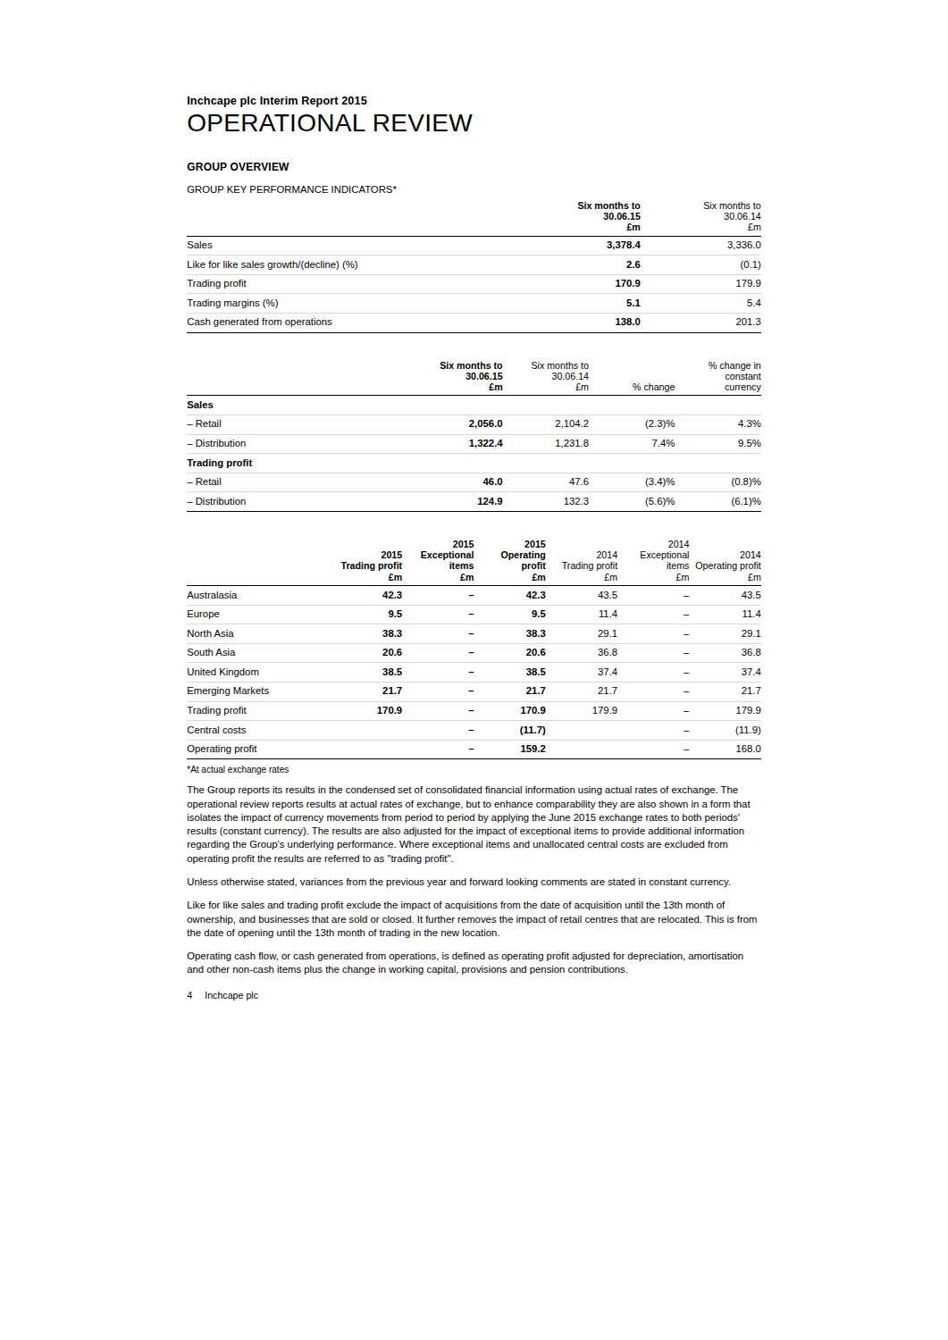Inchcape plc Interim Report 2015
OPERATIONAL REVIEW
GROUP OVERVIEW
GROUP KEY PERFORMANCE INDICATORS*
| | Six months to 30.06.15 £m | Six months to 30.06.14 £m |
| --- | --- | --- |
| Sales | 3,378.4 | 3,336.0 |
| Like for like sales growth/(decline) (%) | 2.6 | (0.1) |
| Trading profit | 170.9 | 179.9 |
| Trading margins (%) | 5.1 | 5.4 |
| Cash generated from operations | 138.0 | 201.3 |
| | Six months to 30.06.15 £m | Six months to 30.06.14 £m | % change | % change in constant currency |
| --- | --- | --- | --- | --- |
| Sales | | | | |
| – Retail | 2,056.0 | 2,104.2 | (2.3)% | 4.3% |
| – Distribution | 1,322.4 | 1,231.8 | 7.4% | 9.5% |
| Trading profit | | | | |
| – Retail | 46.0 | 47.6 | (3.4)% | (0.8)% |
| – Distribution | 124.9 | 132.3 | (5.6)% | (6.1)% |
| | 2015 Trading profit £m | 2015 Exceptional items £m | 2015 Operating profit £m | 2014 Trading profit £m | 2014 Exceptional items £m | 2014 Operating profit £m |
| --- | --- | --- | --- | --- | --- | --- |
| Australasia | 42.3 | – | 42.3 | 43.5 | – | 43.5 |
| Europe | 9.5 | – | 9.5 | 11.4 | – | 11.4 |
| North Asia | 38.3 | – | 38.3 | 29.1 | – | 29.1 |
| South Asia | 20.6 | – | 20.6 | 36.8 | – | 36.8 |
| United Kingdom | 38.5 | – | 38.5 | 37.4 | – | 37.4 |
| Emerging Markets | 21.7 | – | 21.7 | 21.7 | – | 21.7 |
| Trading profit | 170.9 | – | 170.9 | 179.9 | – | 179.9 |
| Central costs | | – | (11.7) | | – | (11.9) |
| Operating profit | | – | 159.2 | | – | 168.0 |
*At actual exchange rates
The Group reports its results in the condensed set of consolidated financial information using actual rates of exchange. The operational review reports results at actual rates of exchange, but to enhance comparability they are also shown in a form that isolates the impact of currency movements from period to period by applying the June 2015 exchange rates to both periods' results (constant currency). The results are also adjusted for the impact of exceptional items to provide additional information regarding the Group's underlying performance. Where exceptional items and unallocated central costs are excluded from operating profit the results are referred to as "trading profit".
Unless otherwise stated, variances from the previous year and forward looking comments are stated in constant currency.
Like for like sales and trading profit exclude the impact of acquisitions from the date of acquisition until the 13th month of ownership, and businesses that are sold or closed. It further removes the impact of retail centres that are relocated. This is from the date of opening until the 13th month of trading in the new location.
Operating cash flow, or cash generated from operations, is defined as operating profit adjusted for depreciation, amortisation and other non-cash items plus the change in working capital, provisions and pension contributions.
4 Inchcape plc